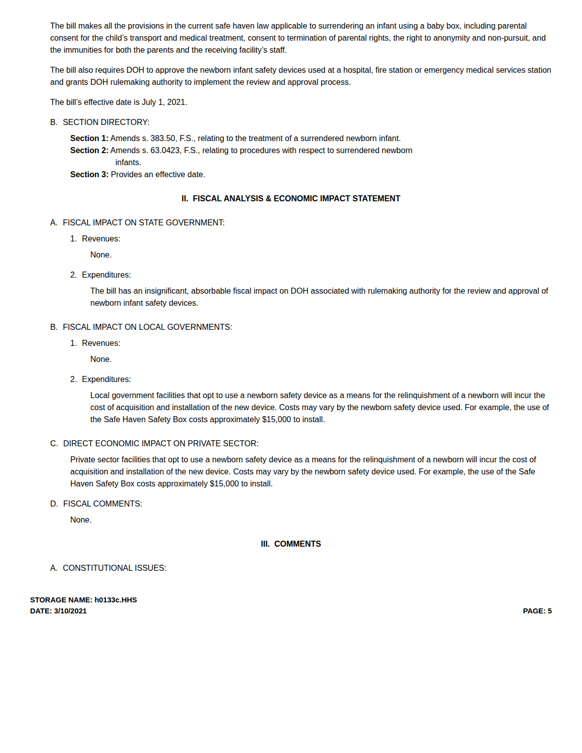The bill makes all the provisions in the current safe haven law applicable to surrendering an infant using a baby box, including parental consent for the child’s transport and medical treatment, consent to termination of parental rights, the right to anonymity and non-pursuit, and the immunities for both the parents and the receiving facility’s staff.
The bill also requires DOH to approve the newborn infant safety devices used at a hospital, fire station or emergency medical services station and grants DOH rulemaking authority to implement the review and approval process.
The bill’s effective date is July 1, 2021.
B.
SECTION DIRECTORY:
Section 1: Amends s. 383.50, F.S., relating to the treatment of a surrendered newborn infant.
Section 2: Amends s. 63.0423, F.S., relating to procedures with respect to surrendered newborn
infants.
Section 3: Provides an effective date.
II. FISCAL ANALYSIS & ECONOMIC IMPACT STATEMENT
A.
FISCAL IMPACT ON STATE GOVERNMENT:
1.
Revenues:
None.
2.
Expenditures:
The bill has an insignificant, absorbable fiscal impact on DOH associated with rulemaking authority for the review and approval of newborn infant safety devices.
B.
FISCAL IMPACT ON LOCAL GOVERNMENTS:
1.
Revenues:
None.
2.
Expenditures:
Local government facilities that opt to use a newborn safety device as a means for the relinquishment of a newborn will incur the cost of acquisition and installation of the new device. Costs may vary by the newborn safety device used. For example, the use of the Safe Haven Safety Box costs approximately $15,000 to install.
C.
DIRECT ECONOMIC IMPACT ON PRIVATE SECTOR:
Private sector facilities that opt to use a newborn safety device as a means for the relinquishment of a newborn will incur the cost of acquisition and installation of the new device. Costs may vary by the newborn safety device used. For example, the use of the Safe Haven Safety Box costs approximately $15,000 to install.
D.
FISCAL COMMENTS:
None.
III. COMMENTS
A.
CONSTITUTIONAL ISSUES:
STORAGE NAME: h0133c.HHS
DATE: 3/10/2021
PAGE: 5